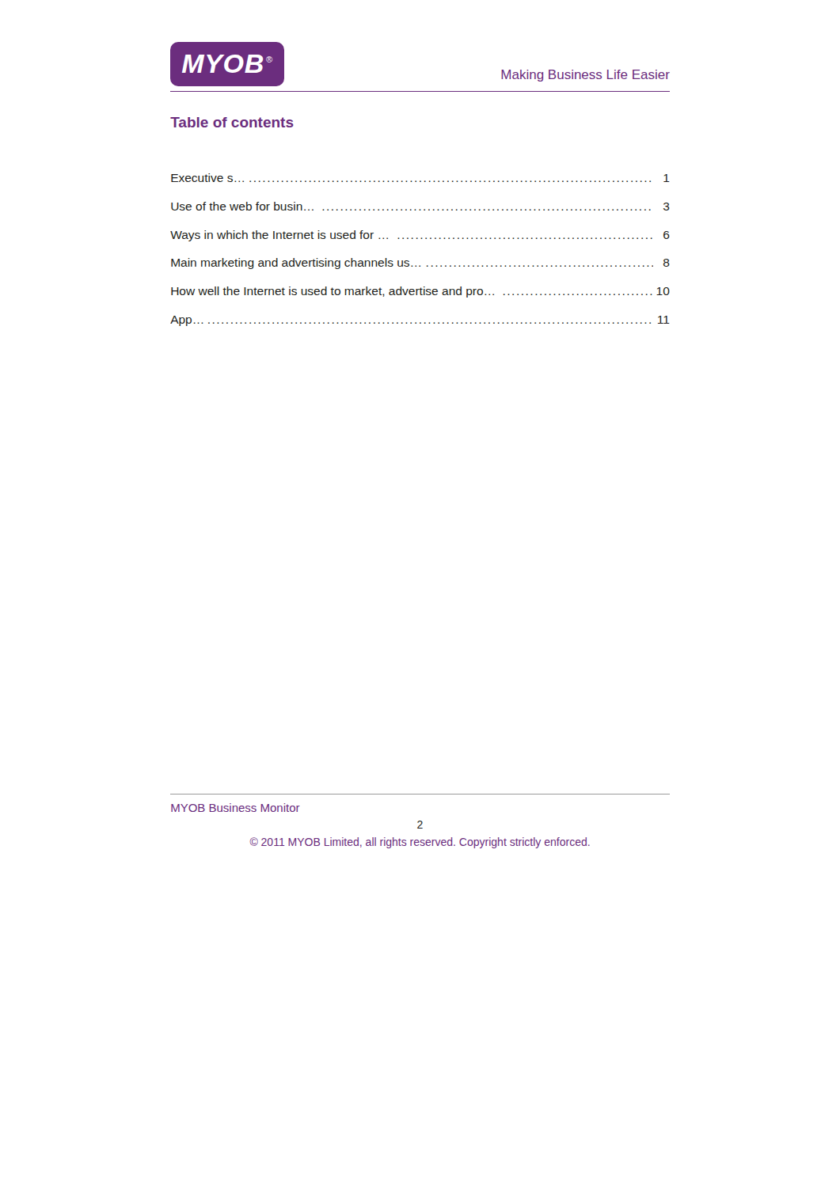MYOB®
Making Business Life Easier
Table of contents
Executive summary ........................................................................................................................... 1
Use of the web for business purposes ................................................................................................... 3
Ways in which the Internet is used for better business ........................................................................ 6
Main marketing and advertising channels used for business ............................................................... 8
How well the Internet is used to market, advertise and promote business ....................................... 10
Appendix ............................................................................................................................................. 11
MYOB Business Monitor
2 © 2011 MYOB Limited, all rights reserved. Copyright strictly enforced.